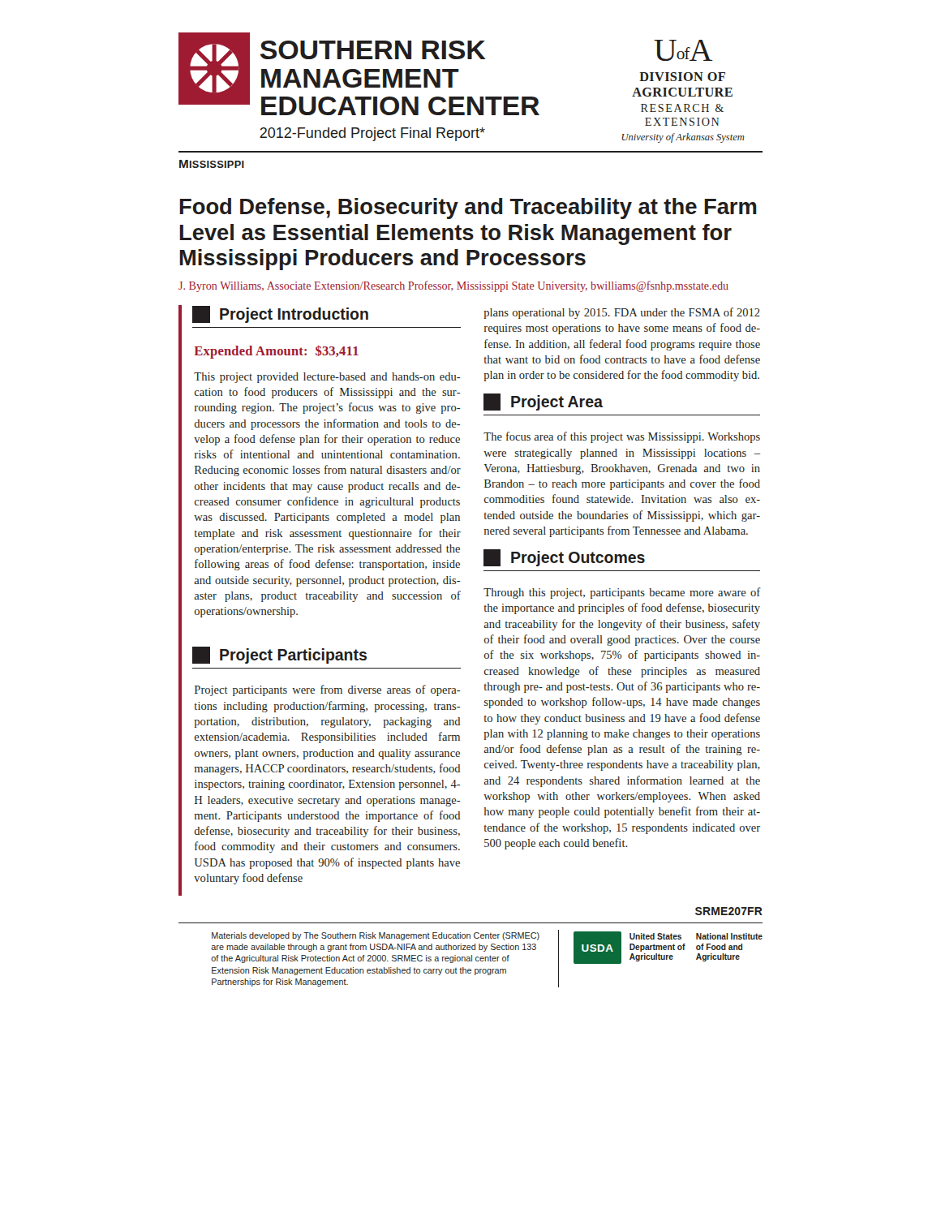SOUTHERN RISK MANAGEMENT
EDUCATION CENTER
2012-Funded Project Final Report*
Uof A
DIVISION OF AGRICULTURE
RESEARCH & EXTENSION
University of Arkansas System
MISSISSIPPI
Food Defense, Biosecurity and Traceability at the Farm Level as Essential Elements to Risk Management for Mississippi Producers and Processors
J. Byron Williams, Associate Extension/Research Professor, Mississippi State University, bwilliams@fsnhp.msstate.edu
Project Introduction
Expended Amount: $33,411
This project provided lecture-based and hands-on education to food producers of Mississippi and the surrounding region. The project’s focus was to give producers and processors the information and tools to develop a food defense plan for their operation to reduce risks of intentional and unintentional contamination. Reducing economic losses from natural disasters and/or other incidents that may cause product recalls and decreased consumer confidence in agricultural products was discussed. Participants completed a model plan template and risk assessment questionnaire for their operation/enterprise. The risk assessment addressed the following areas of food defense: transportation, inside and outside security, personnel, product protection, disaster plans, product traceability and succession of operations/ownership.
Project Participants
Project participants were from diverse areas of operations including production/farming, processing, transportation, distribution, regulatory, packaging and extension/academia. Responsibilities included farm owners, plant owners, production and quality assurance managers, HACCP coordinators, research/students, food inspectors, training coordinator, Extension personnel, 4-H leaders, executive secretary and operations management. Participants understood the importance of food defense, biosecurity and traceability for their business, food commodity and their customers and consumers. USDA has proposed that 90% of inspected plants have voluntary food defense
plans operational by 2015. FDA under the FSMA of 2012 requires most operations to have some means of food defense. In addition, all federal food programs require those that want to bid on food contracts to have a food defense plan in order to be considered for the food commodity bid.
Project Area
The focus area of this project was Mississippi. Workshops were strategically planned in Mississippi locations – Verona, Hattiesburg, Brookhaven, Grenada and two in Brandon – to reach more participants and cover the food commodities found statewide. Invitation was also extended outside the boundaries of Mississippi, which garnered several participants from Tennessee and Alabama.
Project Outcomes
Through this project, participants became more aware of the importance and principles of food defense, biosecurity and traceability for the longevity of their business, safety of their food and overall good practices. Over the course of the six workshops, 75% of participants showed increased knowledge of these principles as measured through pre- and post-tests. Out of 36 participants who responded to workshop follow-ups, 14 have made changes to how they conduct business and 19 have a food defense plan with 12 planning to make changes to their operations and/or food defense plan as a result of the training received. Twenty-three respondents have a traceability plan, and 24 respondents shared information learned at the workshop with other workers/employees. When asked how many people could potentially benefit from their attendance of the workshop, 15 respondents indicated over 500 people each could benefit.
SRME207FR
Materials developed by The Southern Risk Management Education Center (SRMEC) are made available through a grant from USDA-NIFA and authorized by Section 133 of the Agricultural Risk Protection Act of 2000. SRMEC is a regional center of Extension Risk Management Education established to carry out the program Partnerships for Risk Management.
United States
Department of
Agriculture
National Institute
of Food and
Agriculture